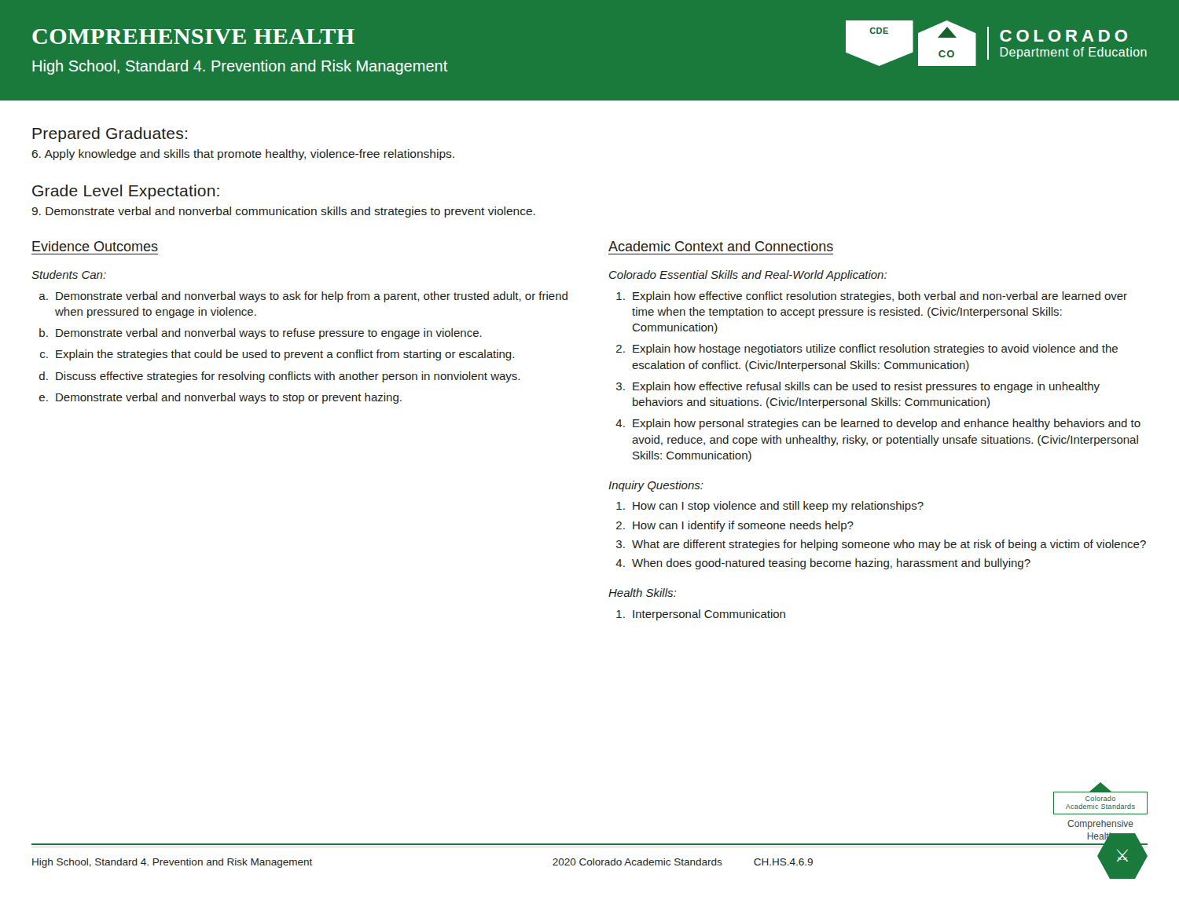Comprehensive Health
High School, Standard 4. Prevention and Risk Management
CDE
COLORADO
Department of Education
Prepared Graduates:
6. Apply knowledge and skills that promote healthy, violence-free relationships.
Grade Level Expectation:
9. Demonstrate verbal and nonverbal communication skills and strategies to prevent violence.
Evidence Outcomes
Students Can:
Demonstrate verbal and nonverbal ways to ask for help from a parent, other trusted adult, or friend when pressured to engage in violence.
Demonstrate verbal and nonverbal ways to refuse pressure to engage in violence.
Explain the strategies that could be used to prevent a conflict from starting or escalating.
Discuss effective strategies for resolving conflicts with another person in nonviolent ways.
Demonstrate verbal and nonverbal ways to stop or prevent hazing.
Academic Context and Connections
Colorado Essential Skills and Real-World Application:
Explain how effective conflict resolution strategies, both verbal and non-verbal are learned over time when the temptation to accept pressure is resisted. (Civic/Interpersonal Skills: Communication)
Explain how hostage negotiators utilize conflict resolution strategies to avoid violence and the escalation of conflict. (Civic/Interpersonal Skills: Communication)
Explain how effective refusal skills can be used to resist pressures to engage in unhealthy behaviors and situations. (Civic/Interpersonal Skills: Communication)
Explain how personal strategies can be learned to develop and enhance healthy behaviors and to avoid, reduce, and cope with unhealthy, risky, or potentially unsafe situations. (Civic/Interpersonal Skills: Communication)
Inquiry Questions:
How can I stop violence and still keep my relationships?
How can I identify if someone needs help?
What are different strategies for helping someone who may be at risk of being a victim of violence?
When does good-natured teasing become hazing, harassment and bullying?
Health Skills:
Interpersonal Communication
Colorado
Academic Standards
Comprehensive Health
High School, Standard 4. Prevention and Risk Management
2020 Colorado Academic Standards CH.HS.4.6.9
⚔